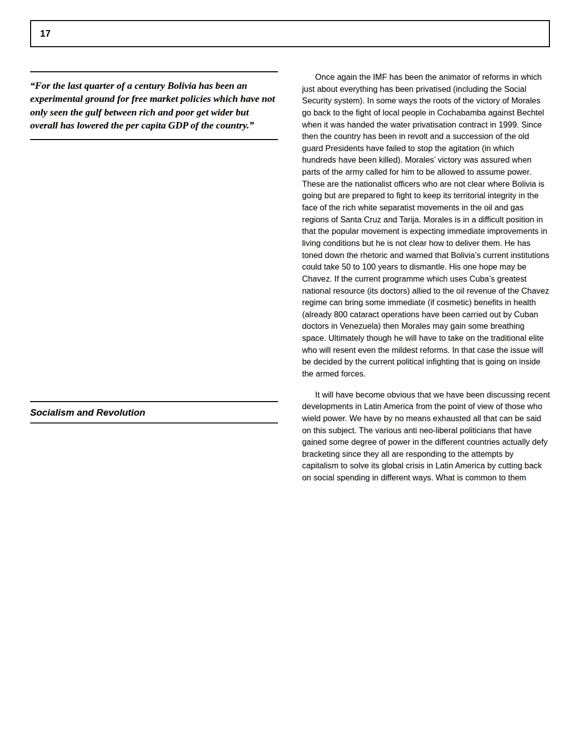17
“For the last quarter of a century Bolivia has been an experimental ground for free market policies which have not only seen the gulf between rich and poor get wider but overall has lowered the per capita GDP of the country.”
Socialism and Revolution
Once again the IMF has been the animator of reforms in which just about everything has been privatised (including the Social Security system). In some ways the roots of the victory of Morales go back to the fight of local people in Cochabamba against Bechtel when it was handed the water privatisation contract in 1999. Since then the country has been in revolt and a succession of the old guard Presidents have failed to stop the agitation (in which hundreds have been killed). Morales’ victory was assured when parts of the army called for him to be allowed to assume power. These are the nationalist officers who are not clear where Bolivia is going but are prepared to fight to keep its territorial integrity in the face of the rich white separatist movements in the oil and gas regions of Santa Cruz and Tarija. Morales is in a difficult position in that the popular movement is expecting immediate improvements in living conditions but he is not clear how to deliver them. He has toned down the rhetoric and warned that Bolivia’s current institutions could take 50 to 100 years to dismantle. His one hope may be Chavez. If the current programme which uses Cuba’s greatest national resource (its doctors) allied to the oil revenue of the Chavez regime can bring some immediate (if cosmetic) benefits in health (already 800 cataract operations have been carried out by Cuban doctors in Venezuela) then Morales may gain some breathing space. Ultimately though he will have to take on the traditional elite who will resent even the mildest reforms. In that case the issue will be decided by the current political infighting that is going on inside the armed forces.
It will have become obvious that we have been discussing recent developments in Latin America from the point of view of those who wield power. We have by no means exhausted all that can be said on this subject. The various anti neo-liberal politicians that have gained some degree of power in the different countries actually defy bracketing since they all are responding to the attempts by capitalism to solve its global crisis in Latin America by cutting back on social spending in different ways. What is common to them